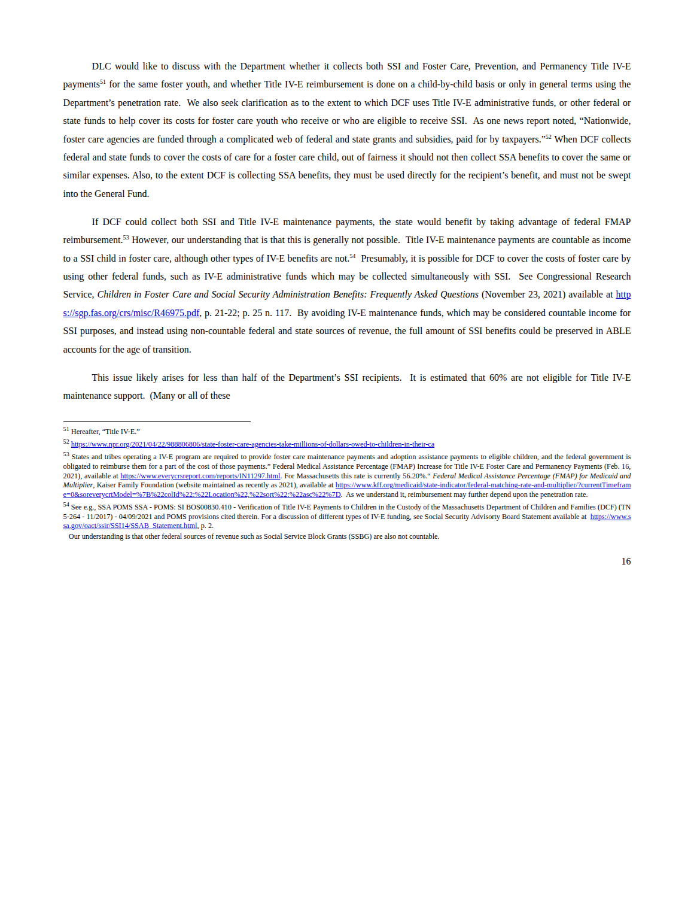DLC would like to discuss with the Department whether it collects both SSI and Foster Care, Prevention, and Permanency Title IV-E payments51 for the same foster youth, and whether Title IV-E reimbursement is done on a child-by-child basis or only in general terms using the Department’s penetration rate. We also seek clarification as to the extent to which DCF uses Title IV-E administrative funds, or other federal or state funds to help cover its costs for foster care youth who receive or who are eligible to receive SSI. As one news report noted, “Nationwide, foster care agencies are funded through a complicated web of federal and state grants and subsidies, paid for by taxpayers.”52 When DCF collects federal and state funds to cover the costs of care for a foster care child, out of fairness it should not then collect SSA benefits to cover the same or similar expenses. Also, to the extent DCF is collecting SSA benefits, they must be used directly for the recipient’s benefit, and must not be swept into the General Fund.
If DCF could collect both SSI and Title IV-E maintenance payments, the state would benefit by taking advantage of federal FMAP reimbursement.53 However, our understanding that is that this is generally not possible. Title IV-E maintenance payments are countable as income to a SSI child in foster care, although other types of IV-E benefits are not.54 Presumably, it is possible for DCF to cover the costs of foster care by using other federal funds, such as IV-E administrative funds which may be collected simultaneously with SSI. See Congressional Research Service, Children in Foster Care and Social Security Administration Benefits: Frequently Asked Questions (November 23, 2021) available at https://sgp.fas.org/crs/misc/R46975.pdf, p. 21-22; p. 25 n. 117. By avoiding IV-E maintenance funds, which may be considered countable income for SSI purposes, and instead using non-countable federal and state sources of revenue, the full amount of SSI benefits could be preserved in ABLE accounts for the age of transition.
This issue likely arises for less than half of the Department’s SSI recipients. It is estimated that 60% are not eligible for Title IV-E maintenance support. (Many or all of these
51 Hereafter, “Title IV-E.”
52 https://www.npr.org/2021/04/22/988806806/state-foster-care-agencies-take-millions-of-dollars-owed-to-children-in-their-ca
53 States and tribes operating a IV-E program are required to provide foster care maintenance payments and adoption assistance payments to eligible children, and the federal government is obligated to reimburse them for a part of the cost of those payments.” Federal Medical Assistance Percentage (FMAP) Increase for Title IV-E Foster Care and Permanency Payments (Feb. 16, 2021), available at https://www.everycrsreport.com/reports/IN11297.html. For Massachusetts this rate is currently 56.20%.“ Federal Medical Assistance Percentage (FMAP) for Medicaid and Multiplier, Kaiser Family Foundation (website maintained as recently as 2021), available at https://www.kff.org/medicaid/state-indicator/federal-matching-rate-and-multiplier/?currentTimeframe=0&soreverycrtModel=%7B%22colId%22:%22Location%22,%22sort%22:%22asc%22%7D. As we understand it, reimbursement may further depend upon the penetration rate.
54 See e.g., SSA POMS SSA - POMS: SI BOS00830.410 - Verification of Title IV-E Payments to Children in the Custody of the Massachusetts Department of Children and Families (DCF) (TN 5-264 - 11/2017) - 04/09/2021 and POMS provisions cited therein. For a discussion of different types of IV-E funding, see Social Security Advisorty Board Statement available at https://www.ssa.gov/oact/ssir/SSI14/SSAB_Statement.html, p. 2.
Our understanding is that other federal sources of revenue such as Social Service Block Grants (SSBG) are also not countable.
16